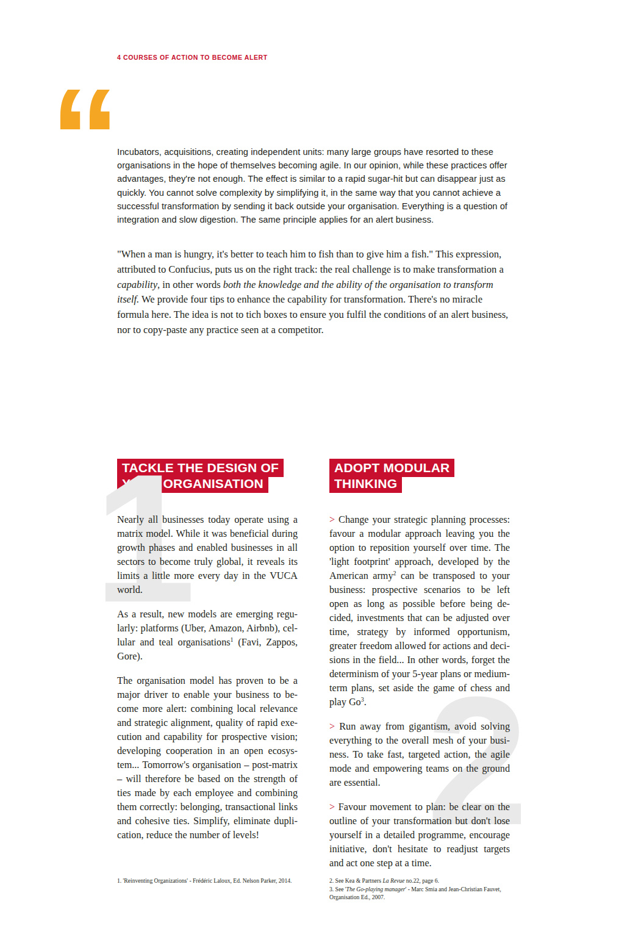4 Courses of Action to Become Alert
“
Incubators, acquisitions, creating independent units: many large groups have resorted to these organisations in the hope of themselves becoming agile. In our opinion, while these practices offer advantages, they're not enough. The effect is similar to a rapid sugar-hit but can disappear just as quickly. You cannot solve complexity by simplifying it, in the same way that you cannot achieve a successful transformation by sending it back outside your organisation. Everything is a question of integration and slow digestion. The same principle applies for an alert business.
"When a man is hungry, it's better to teach him to fish than to give him a fish." This expression, attributed to Confucius, puts us on the right track: the real challenge is to make transformation a capability, in other words both the knowledge and the ability of the organisation to transform itself. We provide four tips to enhance the capability for transformation. There's no miracle formula here. The idea is not to tich boxes to ensure you fulfil the conditions of an alert business, nor to copy-paste any practice seen at a competitor.
Tackle the design of your organisation
1
Nearly all businesses today operate using a matrix model. While it was beneficial during growth phases and enabled businesses in all sectors to become truly global, it reveals its limits a little more every day in the VUCA world.
As a result, new models are emerging regularly: platforms (Uber, Amazon, Airbnb), cellular and teal organisations1 (Favi, Zappos, Gore).
The organisation model has proven to be a major driver to enable your business to become more alert: combining local relevance and strategic alignment, quality of rapid execution and capability for prospective vision; developing cooperation in an open ecosystem... Tomorrow's organisation – post-matrix – will therefore be based on the strength of ties made by each employee and combining them correctly: belonging, transactional links and cohesive ties. Simplify, eliminate duplication, reduce the number of levels!
Adopt modular thinking
2
> Change your strategic planning processes: favour a modular approach leaving you the option to reposition yourself over time. The 'light footprint' approach, developed by the American army2 can be transposed to your business: prospective scenarios to be left open as long as possible before being decided, investments that can be adjusted over time, strategy by informed opportunism, greater freedom allowed for actions and decisions in the field... In other words, forget the determinism of your 5-year plans or medium-term plans, set aside the game of chess and play Go3.
> Run away from gigantism, avoid solving everything to the overall mesh of your business. To take fast, targeted action, the agile mode and empowering teams on the ground are essential.
> Favour movement to plan: be clear on the outline of your transformation but don't lose yourself in a detailed programme, encourage initiative, don't hesitate to readjust targets and act one step at a time.
1. 'Reinventing Organizations' - Frédéric Laloux, Ed. Nelson Parker, 2014.
2. See Kea & Partners La Revue no.22, page 6.
3. See 'The Go-playing manager' - Marc Smia and Jean-Christian Fauvet, Organisation Ed., 2007.